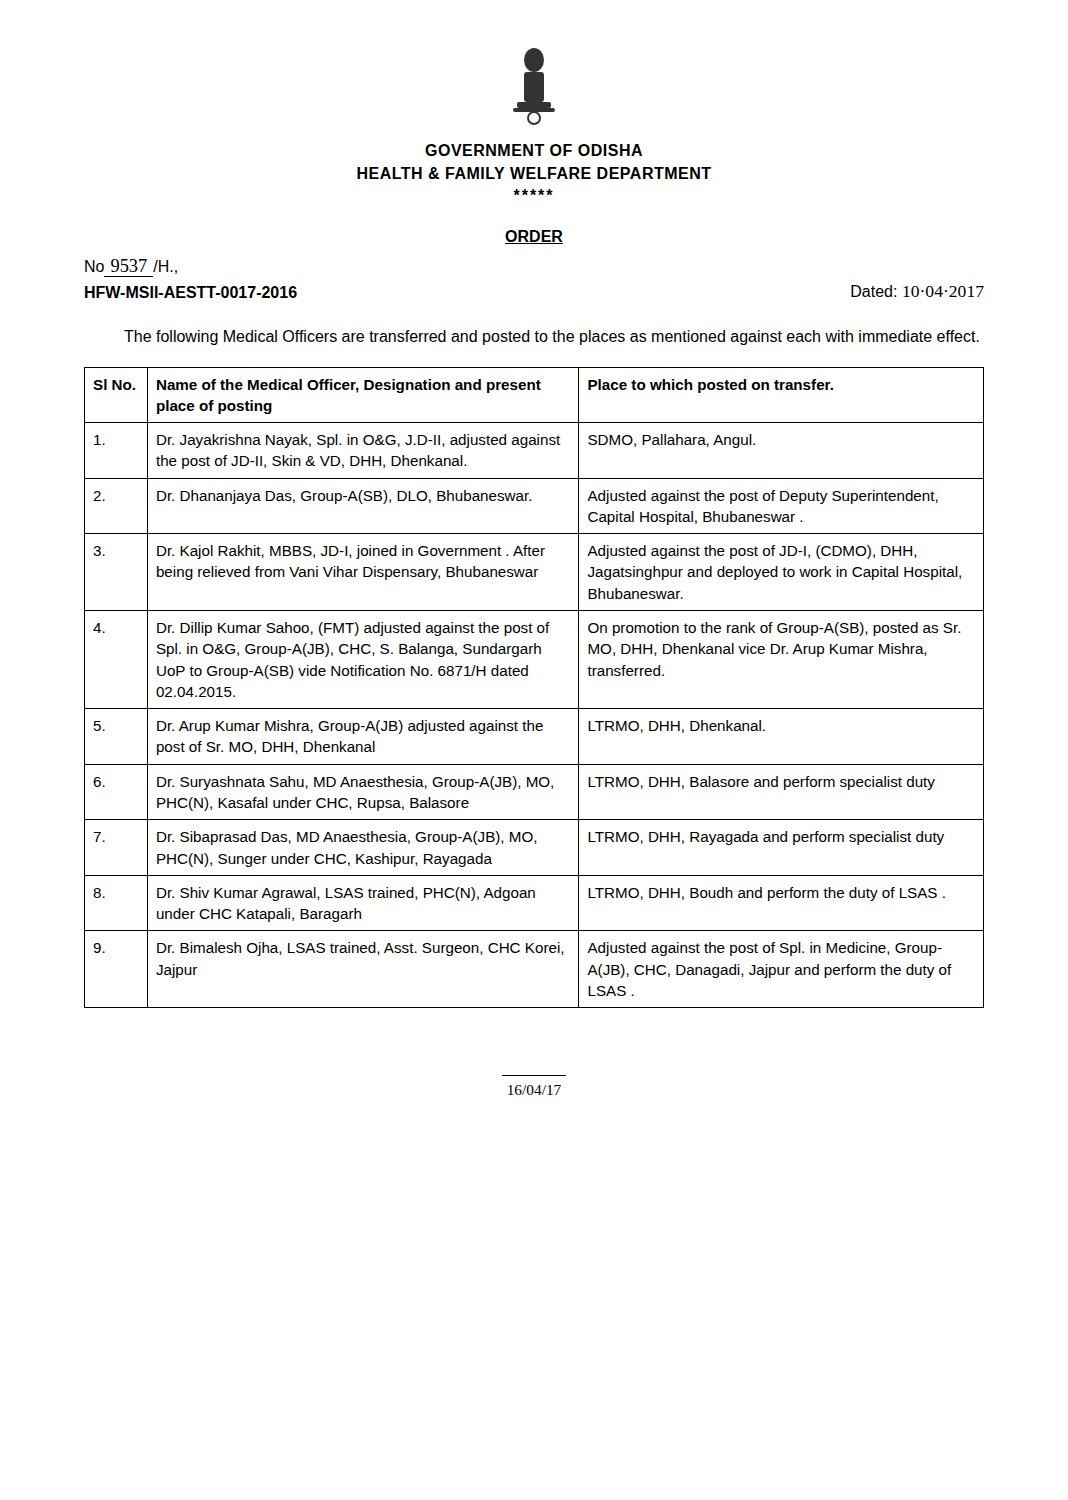GOVERNMENT OF ODISHA
HEALTH & FAMILY WELFARE DEPARTMENT
*****
ORDER
No9537/H.,
HFW-MSII-AESTT-0017-2016
Dated: 10·04·2017
The following Medical Officers are transferred and posted to the places as mentioned against each with immediate effect.
| Sl No. | Name of the Medical Officer, Designation and present place of posting | Place to which posted on transfer. |
| --- | --- | --- |
| 1. | Dr. Jayakrishna Nayak, Spl. in O&G, J.D-II, adjusted against the post of JD-II, Skin & VD, DHH, Dhenkanal. | SDMO, Pallahara, Angul. |
| 2. | Dr. Dhananjaya Das, Group-A(SB), DLO, Bhubaneswar. | Adjusted against the post of Deputy Superintendent, Capital Hospital, Bhubaneswar . |
| 3. | Dr. Kajol Rakhit, MBBS, JD-I, joined in Government . After being relieved from Vani Vihar Dispensary, Bhubaneswar | Adjusted against the post of JD-I, (CDMO), DHH, Jagatsinghpur and deployed to work in Capital Hospital, Bhubaneswar. |
| 4. | Dr. Dillip Kumar Sahoo, (FMT) adjusted against the post of Spl. in O&G, Group-A(JB), CHC, S. Balanga, Sundargarh UoP to Group-A(SB) vide Notification No. 6871/H dated 02.04.2015. | On promotion to the rank of Group-A(SB), posted as Sr. MO, DHH, Dhenkanal vice Dr. Arup Kumar Mishra, transferred. |
| 5. | Dr. Arup Kumar Mishra, Group-A(JB) adjusted against the post of Sr. MO, DHH, Dhenkanal | LTRMO, DHH, Dhenkanal. |
| 6. | Dr. Suryashnata Sahu, MD Anaesthesia, Group-A(JB), MO, PHC(N), Kasafal under CHC, Rupsa, Balasore | LTRMO, DHH, Balasore and perform specialist duty |
| 7. | Dr. Sibaprasad Das, MD Anaesthesia, Group-A(JB), MO, PHC(N), Sunger under CHC, Kashipur, Rayagada | LTRMO, DHH, Rayagada and perform specialist duty |
| 8. | Dr. Shiv Kumar Agrawal, LSAS trained, PHC(N), Adgoan under CHC Katapali, Baragarh | LTRMO, DHH, Boudh and perform the duty of LSAS . |
| 9. | Dr. Bimalesh Ojha, LSAS trained, Asst. Surgeon, CHC Korei, Jajpur | Adjusted against the post of Spl. in Medicine, Group-A(JB), CHC, Danagadi, Jajpur and perform the duty of LSAS . |
16/04/17